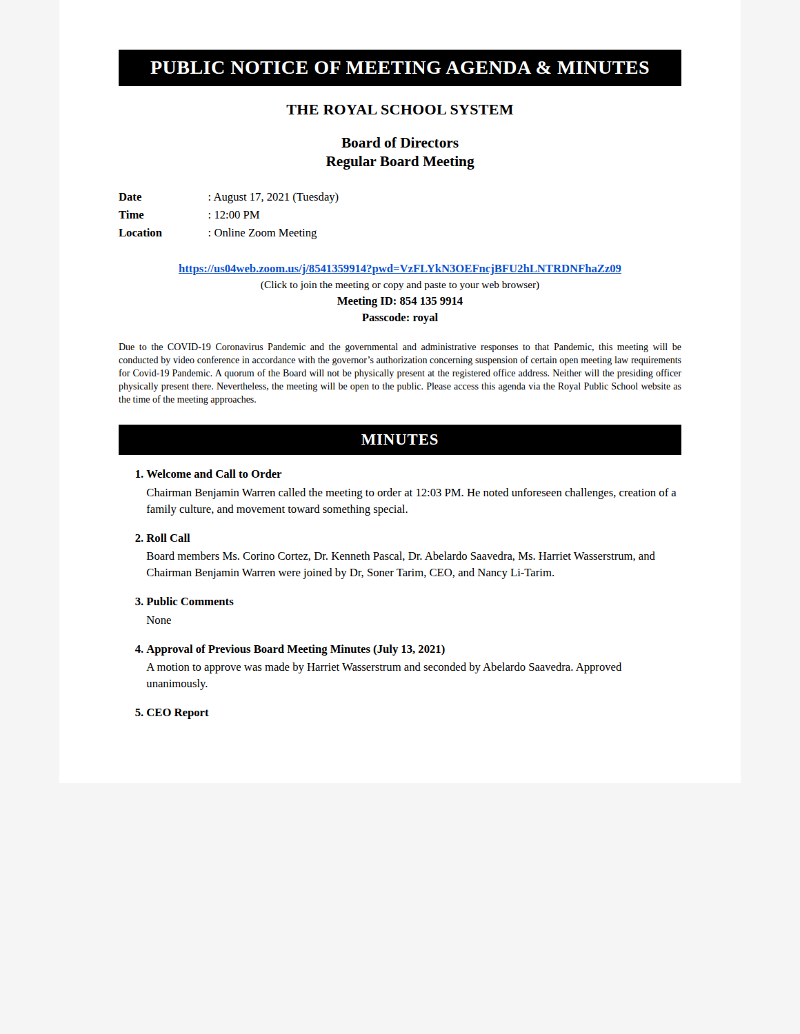PUBLIC NOTICE OF MEETING AGENDA & MINUTES
THE ROYAL SCHOOL SYSTEM
Board of Directors
Regular Board Meeting
| Date | : August 17, 2021 (Tuesday) |
| Time | : 12:00 PM |
| Location | : Online Zoom Meeting |
https://us04web.zoom.us/j/8541359914?pwd=VzFLYkN3OEFncjBFU2hLNTRDNFhaZz09
(Click to join the meeting or copy and paste to your web browser)
Meeting ID: 854 135 9914
Passcode: royal
Due to the COVID-19 Coronavirus Pandemic and the governmental and administrative responses to that Pandemic, this meeting will be conducted by video conference in accordance with the governor’s authorization concerning suspension of certain open meeting law requirements for Covid-19 Pandemic. A quorum of the Board will not be physically present at the registered office address. Neither will the presiding officer physically present there. Nevertheless, the meeting will be open to the public. Please access this agenda via the Royal Public School website as the time of the meeting approaches.
MINUTES
Welcome and Call to Order Chairman Benjamin Warren called the meeting to order at 12:03 PM. He noted unforeseen challenges, creation of a family culture, and movement toward something special.
Roll Call Board members Ms. Corino Cortez, Dr. Kenneth Pascal, Dr. Abelardo Saavedra, Ms. Harriet Wasserstrum, and Chairman Benjamin Warren were joined by Dr, Soner Tarim, CEO, and Nancy Li-Tarim.
Public Comments None
Approval of Previous Board Meeting Minutes (July 13, 2021) A motion to approve was made by Harriet Wasserstrum and seconded by Abelardo Saavedra. Approved unanimously.
CEO Report